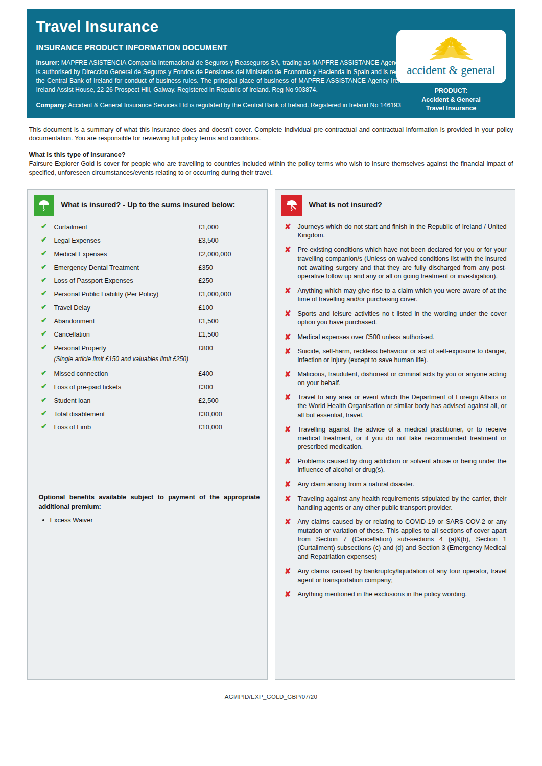Travel Insurance
Insurance Product Information Document
Insurer: MAPFRE ASISTENCIA Compania Internacional de Seguros y Reaseguros SA, trading as MAPFRE ASSISTANCE Agency Ireland, is authorised by Direccion General de Seguros y Fondos de Pensiones del Ministerio de Economia y Hacienda in Spain and is regulated by the Central Bank of Ireland for conduct of business rules. The principal place of business of MAPFRE ASSISTANCE Agency Ireland is at Ireland Assist House, 22-26 Prospect Hill, Galway. Registered in Republic of Ireland. Reg No 903874.
Company: Accident & General Insurance Services Ltd is regulated by the Central Bank of Ireland. Registered in Ireland No 146193
accident & general
PRODUCT:
Accident & General
Travel Insurance
This document is a summary of what this insurance does and doesn’t cover. Complete individual pre-contractual and contractual information is provided in your policy documentation. You are responsible for reviewing full policy terms and conditions.
What is this type of insurance?
Fairsure Explorer Gold is cover for people who are travelling to countries included within the policy terms who wish to insure themselves against the financial impact of specified, unforeseen circumstances/events relating to or occurring during their travel.
What is insured? - Up to the sums insured below:
✔Curtailment£1,000
✔Legal Expenses£3,500
✔Medical Expenses£2,000,000
✔Emergency Dental Treatment£350
✔Loss of Passport Expenses£250
✔Personal Public Liability (Per Policy)£1,000,000
✔Travel Delay£100
✔Abandonment£1,500
✔Cancellation£1,500
✔Personal Property£800
(Single article limit £150 and valuables limit £250)
✔Missed connection£400
✔Loss of pre-paid tickets£300
✔Student loan£2,500
✔Total disablement£30,000
✔Loss of Limb£10,000
Optional benefits available subject to payment of the appropriate additional premium:
Excess Waiver
What is not insured?
✘Journeys which do not start and finish in the Republic of Ireland / United Kingdom.
✘Pre-existing conditions which have not been declared for you or for your travelling companion/s (Unless on waived conditions list with the insured not awaiting surgery and that they are fully discharged from any post-operative follow up and any or all on going treatment or investigation).
✘Anything which may give rise to a claim which you were aware of at the time of travelling and/or purchasing cover.
✘Sports and leisure activities no t listed in the wording under the cover option you have purchased.
✘Medical expenses over £500 unless authorised.
✘Suicide, self-harm, reckless behaviour or act of self-exposure to danger, infection or injury (except to save human life).
✘Malicious, fraudulent, dishonest or criminal acts by you or anyone acting on your behalf.
✘Travel to any area or event which the Department of Foreign Affairs or the World Health Organisation or similar body has advised against all, or all but essential, travel.
✘Travelling against the advice of a medical practitioner, or to receive medical treatment, or if you do not take recommended treatment or prescribed medication.
✘Problems caused by drug addiction or solvent abuse or being under the influence of alcohol or drug(s).
✘Any claim arising from a natural disaster.
✘Traveling against any health requirements stipulated by the carrier, their handling agents or any other public transport provider.
✘Any claims caused by or relating to COVID-19 or SARS-COV-2 or any mutation or variation of these. This applies to all sections of cover apart from Section 7 (Cancellation) sub-sections 4 (a)&(b), Section 1 (Curtailment) subsections (c) and (d) and Section 3 (Emergency Medical and Repatriation expenses)
✘Any claims caused by bankruptcy/liquidation of any tour operator, travel agent or transportation company;
✘Anything mentioned in the exclusions in the policy wording.
AGI/IPID/EXP_GOLD_GBP/07/20